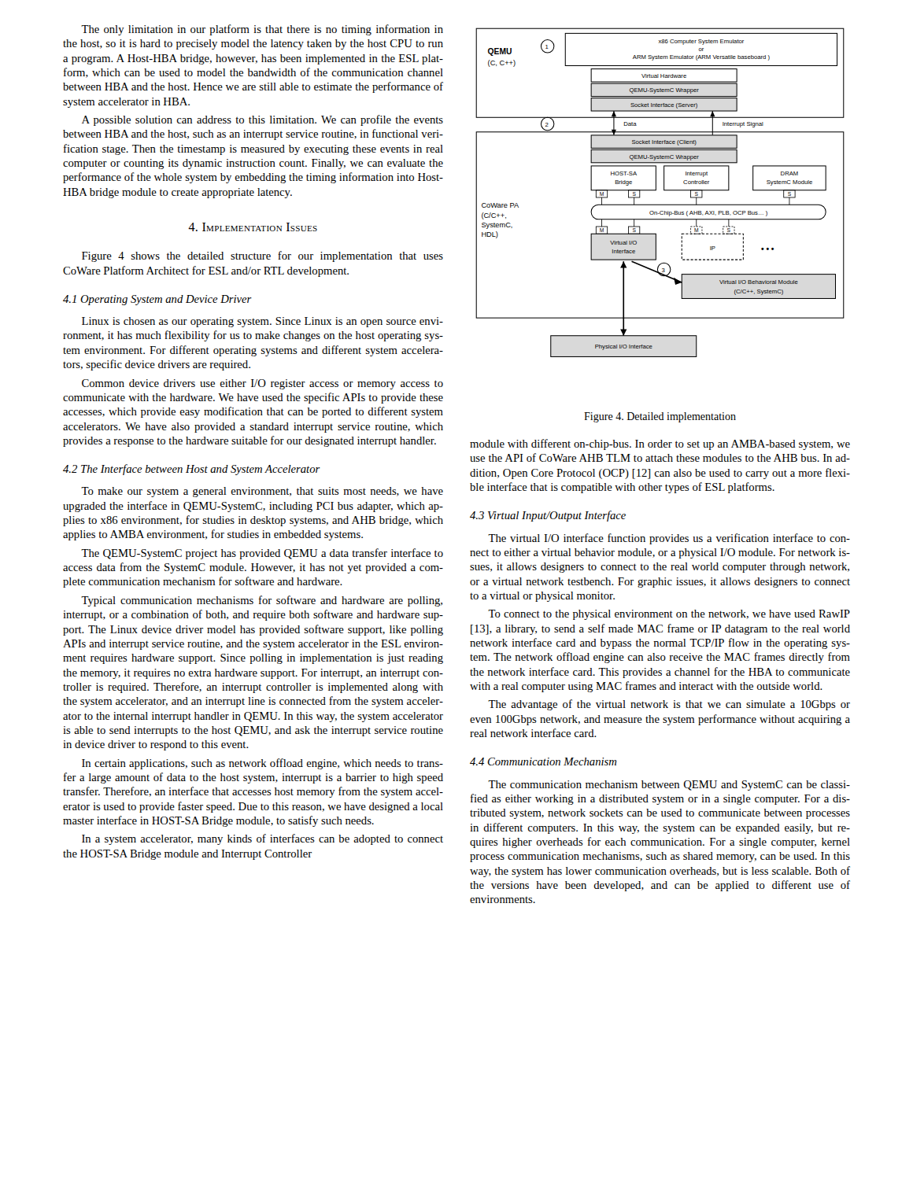The only limitation in our platform is that there is no timing information in the host, so it is hard to precisely model the latency taken by the host CPU to run a program. A Host-HBA bridge, however, has been implemented in the ESL platform, which can be used to model the bandwidth of the communication channel between HBA and the host. Hence we are still able to estimate the performance of system accelerator in HBA.
A possible solution can address to this limitation. We can profile the events between HBA and the host, such as an interrupt service routine, in functional verification stage. Then the timestamp is measured by executing these events in real computer or counting its dynamic instruction count. Finally, we can evaluate the performance of the whole system by embedding the timing information into Host-HBA bridge module to create appropriate latency.
4. Implementation Issues
Figure 4 shows the detailed structure for our implementation that uses CoWare Platform Architect for ESL and/or RTL development.
4.1 Operating System and Device Driver
Linux is chosen as our operating system. Since Linux is an open source environment, it has much flexibility for us to make changes on the host operating system environment. For different operating systems and different system accelerators, specific device drivers are required.
Common device drivers use either I/O register access or memory access to communicate with the hardware. We have used the specific APIs to provide these accesses, which provide easy modification that can be ported to different system accelerators. We have also provided a standard interrupt service routine, which provides a response to the hardware suitable for our designated interrupt handler.
4.2 The Interface between Host and System Accelerator
To make our system a general environment, that suits most needs, we have upgraded the interface in QEMU-SystemC, including PCI bus adapter, which applies to x86 environment, for studies in desktop systems, and AHB bridge, which applies to AMBA environment, for studies in embedded systems.
The QEMU-SystemC project has provided QEMU a data transfer interface to access data from the SystemC module. However, it has not yet provided a complete communication mechanism for software and hardware.
Typical communication mechanisms for software and hardware are polling, interrupt, or a combination of both, and require both software and hardware support. The Linux device driver model has provided software support, like polling APIs and interrupt service routine, and the system accelerator in the ESL environment requires hardware support. Since polling in implementation is just reading the memory, it requires no extra hardware support. For interrupt, an interrupt controller is required. Therefore, an interrupt controller is implemented along with the system accelerator, and an interrupt line is connected from the system accelerator to the internal interrupt handler in QEMU. In this way, the system accelerator is able to send interrupts to the host QEMU, and ask the interrupt service routine in device driver to respond to this event.
In certain applications, such as network offload engine, which needs to transfer a large amount of data to the host system, interrupt is a barrier to high speed transfer. Therefore, an interface that accesses host memory from the system accelerator is used to provide faster speed. Due to this reason, we have designed a local master interface in HOST-SA Bridge module, to satisfy such needs.
In a system accelerator, many kinds of interfaces can be adopted to connect the HOST-SA Bridge module and Interrupt Controller
QEMU (C, C++) 1 x86 Computer System Emulator or ARM System Emulator (ARM Versatile baseboard ) Virtual Hardware QEMU-SystemC Wrapper Socket Interface (Server) Data Interrupt Signal 2 Socket Interface (Client) QEMU-SystemC Wrapper CoWare PA (C/C++, SystemC, HDL) HOST-SA Bridge Interrupt Controller DRAM SystemC Module M S S S On-Chip-Bus ( AHB, AXI, PLB, OCP Bus… ) M S M S Virtual I/O Interface IP • • • 3 Virtual I/O Behavioral Module (C/C++, SystemC) Physical I/O Interface
Figure 4. Detailed implementation
module with different on-chip-bus. In order to set up an AMBA-based system, we use the API of CoWare AHB TLM to attach these modules to the AHB bus. In addition, Open Core Protocol (OCP) [12] can also be used to carry out a more flexible interface that is compatible with other types of ESL platforms.
4.3 Virtual Input/Output Interface
The virtual I/O interface function provides us a verification interface to connect to either a virtual behavior module, or a physical I/O module. For network issues, it allows designers to connect to the real world computer through network, or a virtual network testbench. For graphic issues, it allows designers to connect to a virtual or physical monitor.
To connect to the physical environment on the network, we have used RawIP [13], a library, to send a self made MAC frame or IP datagram to the real world network interface card and bypass the normal TCP/IP flow in the operating system. The network offload engine can also receive the MAC frames directly from the network interface card. This provides a channel for the HBA to communicate with a real computer using MAC frames and interact with the outside world.
The advantage of the virtual network is that we can simulate a 10Gbps or even 100Gbps network, and measure the system performance without acquiring a real network interface card.
4.4 Communication Mechanism
The communication mechanism between QEMU and SystemC can be classified as either working in a distributed system or in a single computer. For a distributed system, network sockets can be used to communicate between processes in different computers. In this way, the system can be expanded easily, but requires higher overheads for each communication. For a single computer, kernel process communication mechanisms, such as shared memory, can be used. In this way, the system has lower communication overheads, but is less scalable. Both of the versions have been developed, and can be applied to different use of environments.